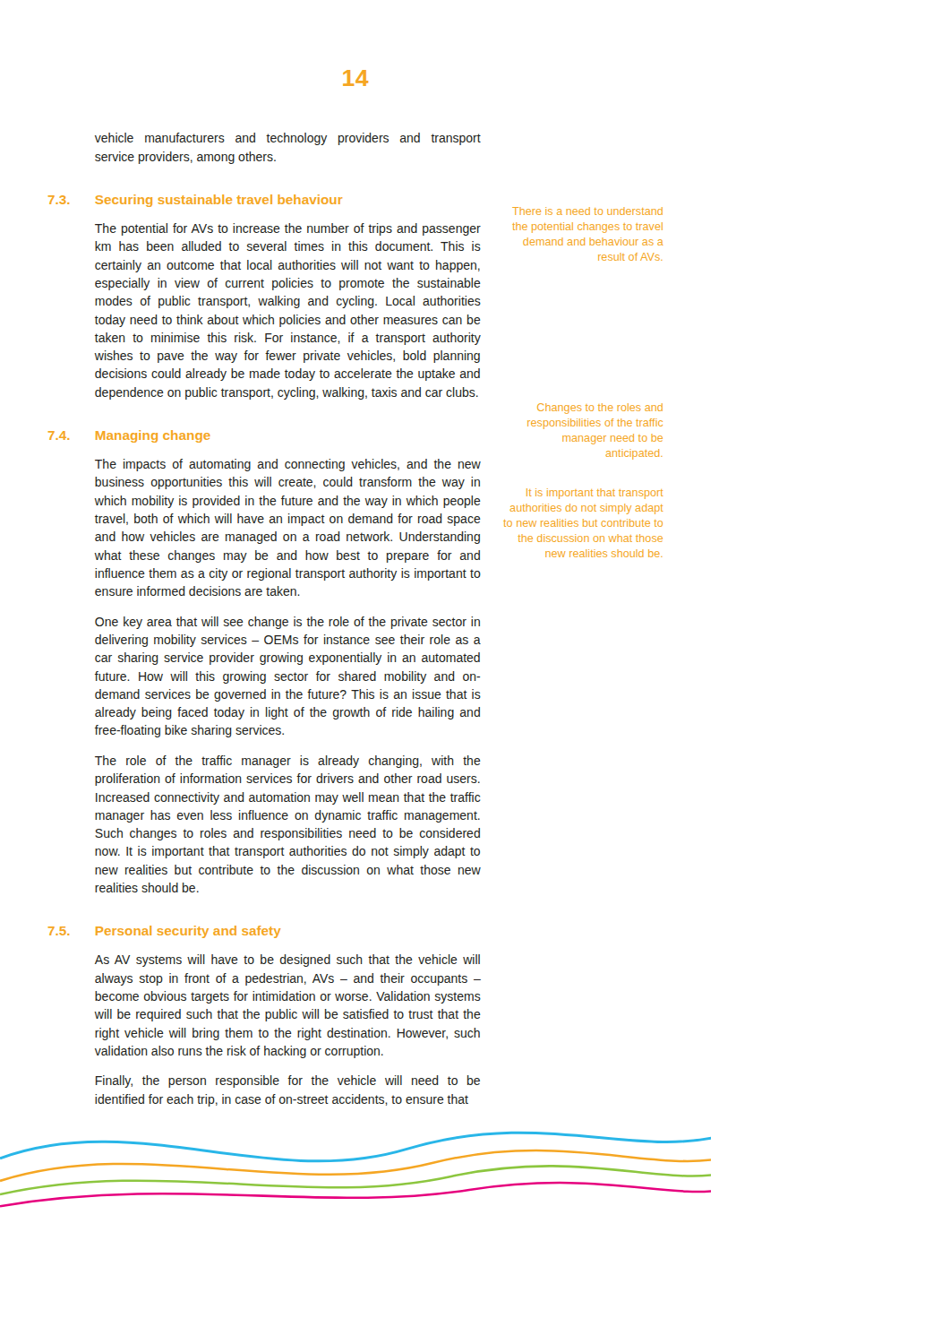14
vehicle manufacturers and technology providers and transport service providers, among others.
7.3. Securing sustainable travel behaviour
The potential for AVs to increase the number of trips and passenger km has been alluded to several times in this document. This is certainly an outcome that local authorities will not want to happen, especially in view of current policies to promote the sustainable modes of public transport, walking and cycling. Local authorities today need to think about which policies and other measures can be taken to minimise this risk. For instance, if a transport authority wishes to pave the way for fewer private vehicles, bold planning decisions could already be made today to accelerate the uptake and dependence on public transport, cycling, walking, taxis and car clubs.
7.4. Managing change
The impacts of automating and connecting vehicles, and the new business opportunities this will create, could transform the way in which mobility is provided in the future and the way in which people travel, both of which will have an impact on demand for road space and how vehicles are managed on a road network. Understanding what these changes may be and how best to prepare for and influence them as a city or regional transport authority is important to ensure informed decisions are taken.
One key area that will see change is the role of the private sector in delivering mobility services – OEMs for instance see their role as a car sharing service provider growing exponentially in an automated future. How will this growing sector for shared mobility and on-demand services be governed in the future? This is an issue that is already being faced today in light of the growth of ride hailing and free-floating bike sharing services.
The role of the traffic manager is already changing, with the proliferation of information services for drivers and other road users. Increased connectivity and automation may well mean that the traffic manager has even less influence on dynamic traffic management. Such changes to roles and responsibilities need to be considered now. It is important that transport authorities do not simply adapt to new realities but contribute to the discussion on what those new realities should be.
7.5. Personal security and safety
As AV systems will have to be designed such that the vehicle will always stop in front of a pedestrian, AVs – and their occupants – become obvious targets for intimidation or worse. Validation systems will be required such that the public will be satisfied to trust that the right vehicle will bring them to the right destination. However, such validation also runs the risk of hacking or corruption.
Finally, the person responsible for the vehicle will need to be identified for each trip, in case of on-street accidents, to ensure that
There is a need to understand the potential changes to travel demand and behaviour as a result of AVs.
Changes to the roles and responsibilities of the traffic manager need to be anticipated.
It is important that transport authorities do not simply adapt to new realities but contribute to the discussion on what those new realities should be.